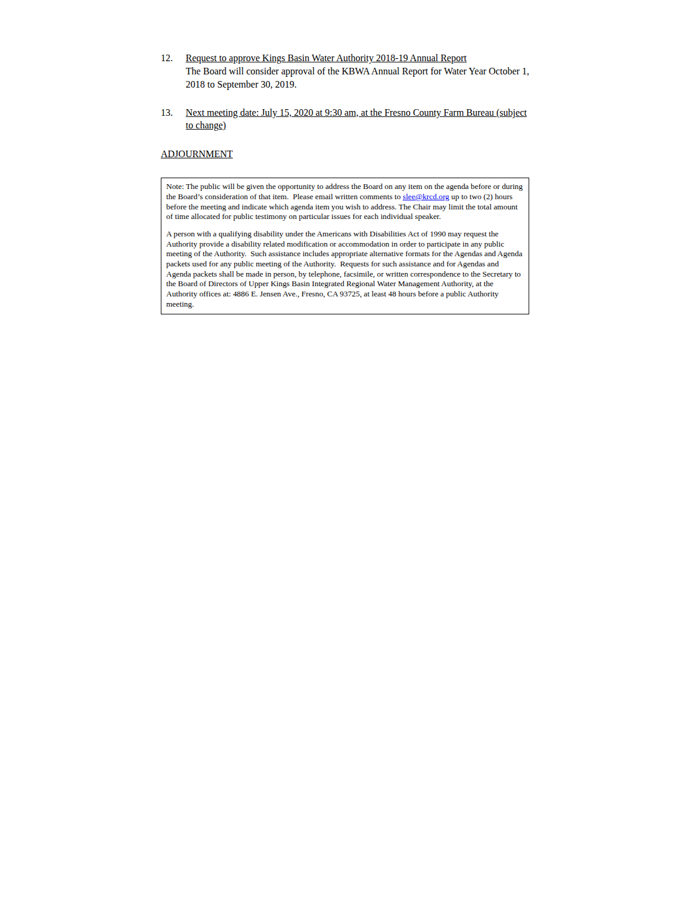12. Request to approve Kings Basin Water Authority 2018-19 Annual Report
The Board will consider approval of the KBWA Annual Report for Water Year October 1, 2018 to September 30, 2019.
13. Next meeting date: July 15, 2020 at 9:30 am, at the Fresno County Farm Bureau (subject to change)
ADJOURNMENT
Note: The public will be given the opportunity to address the Board on any item on the agenda before or during the Board’s consideration of that item. Please email written comments to slee@krcd.org up to two (2) hours before the meeting and indicate which agenda item you wish to address. The Chair may limit the total amount of time allocated for public testimony on particular issues for each individual speaker.
A person with a qualifying disability under the Americans with Disabilities Act of 1990 may request the Authority provide a disability related modification or accommodation in order to participate in any public meeting of the Authority. Such assistance includes appropriate alternative formats for the Agendas and Agenda packets used for any public meeting of the Authority. Requests for such assistance and for Agendas and Agenda packets shall be made in person, by telephone, facsimile, or written correspondence to the Secretary to the Board of Directors of Upper Kings Basin Integrated Regional Water Management Authority, at the Authority offices at: 4886 E. Jensen Ave., Fresno, CA 93725, at least 48 hours before a public Authority meeting.